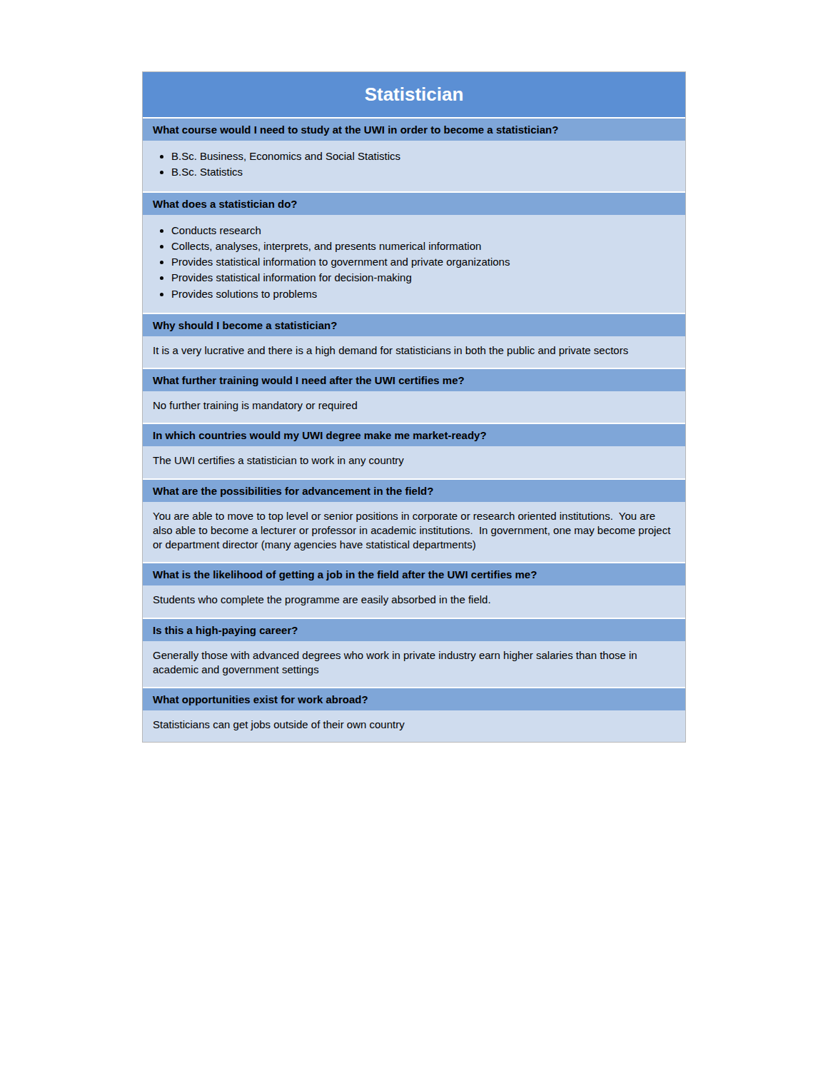Statistician
What course would I need to study at the UWI in order to become a statistician?
B.Sc. Business, Economics and Social Statistics
B.Sc. Statistics
What does a statistician do?
Conducts research
Collects, analyses, interprets, and presents numerical information
Provides statistical information to government and private organizations
Provides statistical information for decision-making
Provides solutions to problems
Why should I become a statistician?
It is a very lucrative and there is a high demand for statisticians in both the public and private sectors
What further training would I need after the UWI certifies me?
No further training is mandatory or required
In which countries would my UWI degree make me market-ready?
The UWI certifies a statistician to work in any country
What are the possibilities for advancement in the field?
You are able to move to top level or senior positions in corporate or research oriented institutions. You are also able to become a lecturer or professor in academic institutions. In government, one may become project or department director (many agencies have statistical departments)
What is the likelihood of getting a job in the field after the UWI certifies me?
Students who complete the programme are easily absorbed in the field.
Is this a high-paying career?
Generally those with advanced degrees who work in private industry earn higher salaries than those in academic and government settings
What opportunities exist for work abroad?
Statisticians can get jobs outside of their own country